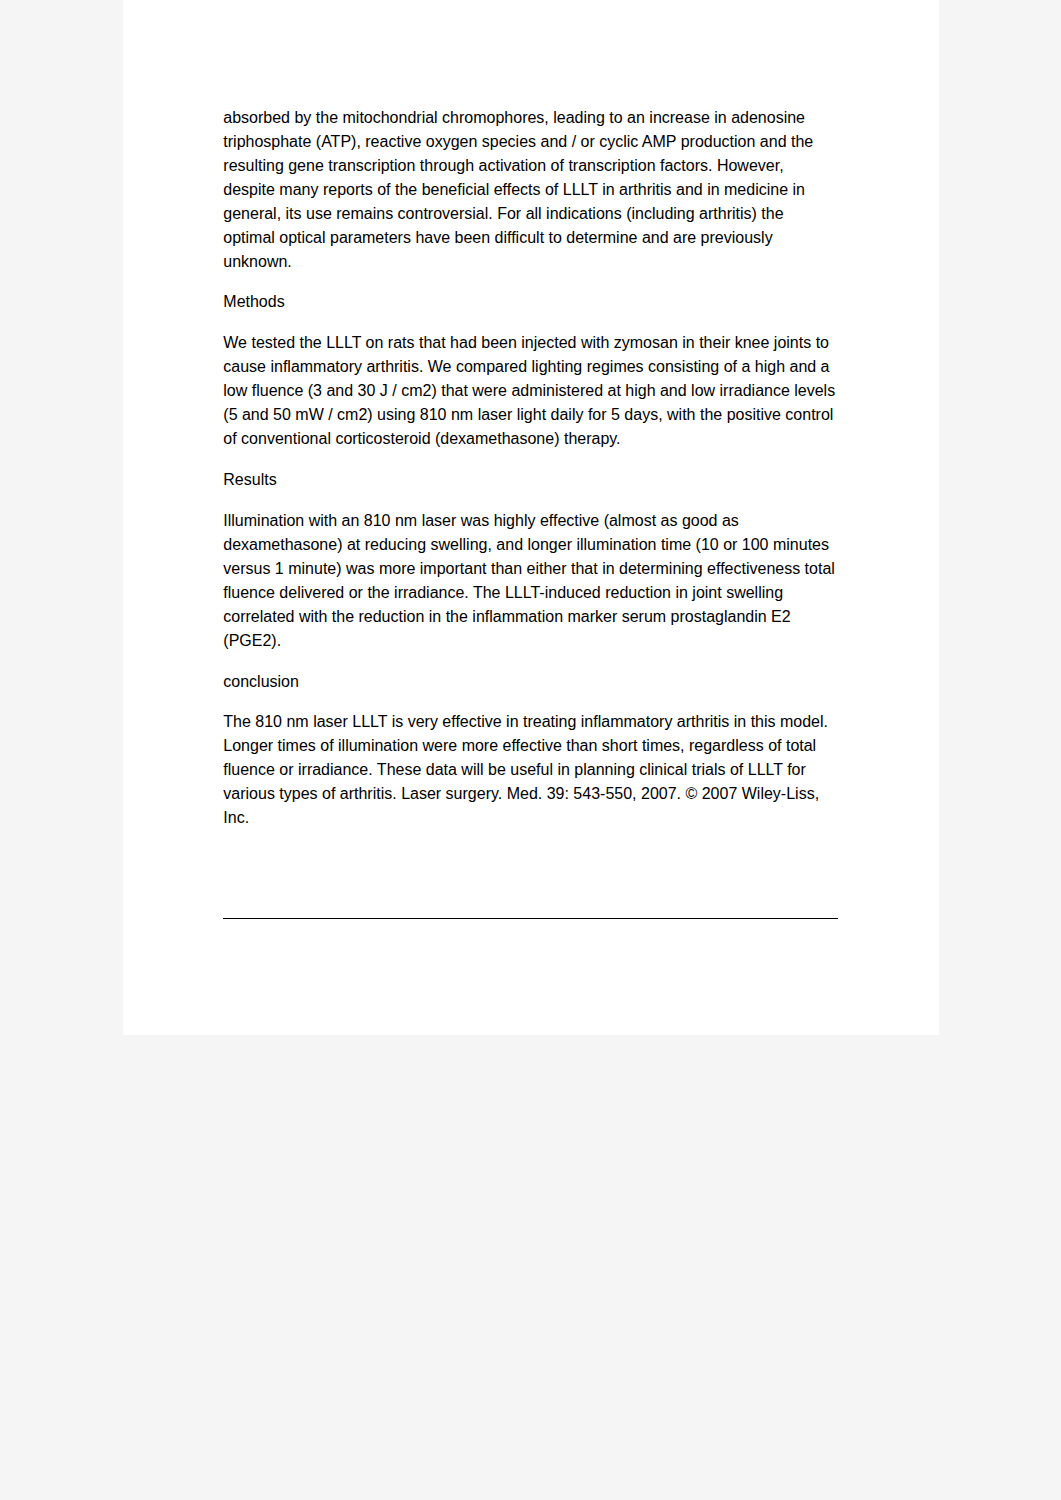absorbed by the mitochondrial chromophores, leading to an increase in adenosine triphosphate (ATP), reactive oxygen species and / or cyclic AMP production and the resulting gene transcription through activation of transcription factors. However, despite many reports of the beneficial effects of LLLT in arthritis and in medicine in general, its use remains controversial. For all indications (including arthritis) the optimal optical parameters have been difficult to determine and are previously unknown.
Methods
We tested the LLLT on rats that had been injected with zymosan in their knee joints to cause inflammatory arthritis. We compared lighting regimes consisting of a high and a low fluence (3 and 30 J / cm2) that were administered at high and low irradiance levels (5 and 50 mW / cm2) using 810 nm laser light daily for 5 days, with the positive control of conventional corticosteroid (dexamethasone) therapy.
Results
Illumination with an 810 nm laser was highly effective (almost as good as dexamethasone) at reducing swelling, and longer illumination time (10 or 100 minutes versus 1 minute) was more important than either that in determining effectiveness total fluence delivered or the irradiance. The LLLT-induced reduction in joint swelling correlated with the reduction in the inflammation marker serum prostaglandin E2 (PGE2).
conclusion
The 810 nm laser LLLT is very effective in treating inflammatory arthritis in this model. Longer times of illumination were more effective than short times, regardless of total fluence or irradiance. These data will be useful in planning clinical trials of LLLT for various types of arthritis. Laser surgery. Med. 39: 543-550, 2007. © 2007 Wiley-Liss, Inc.